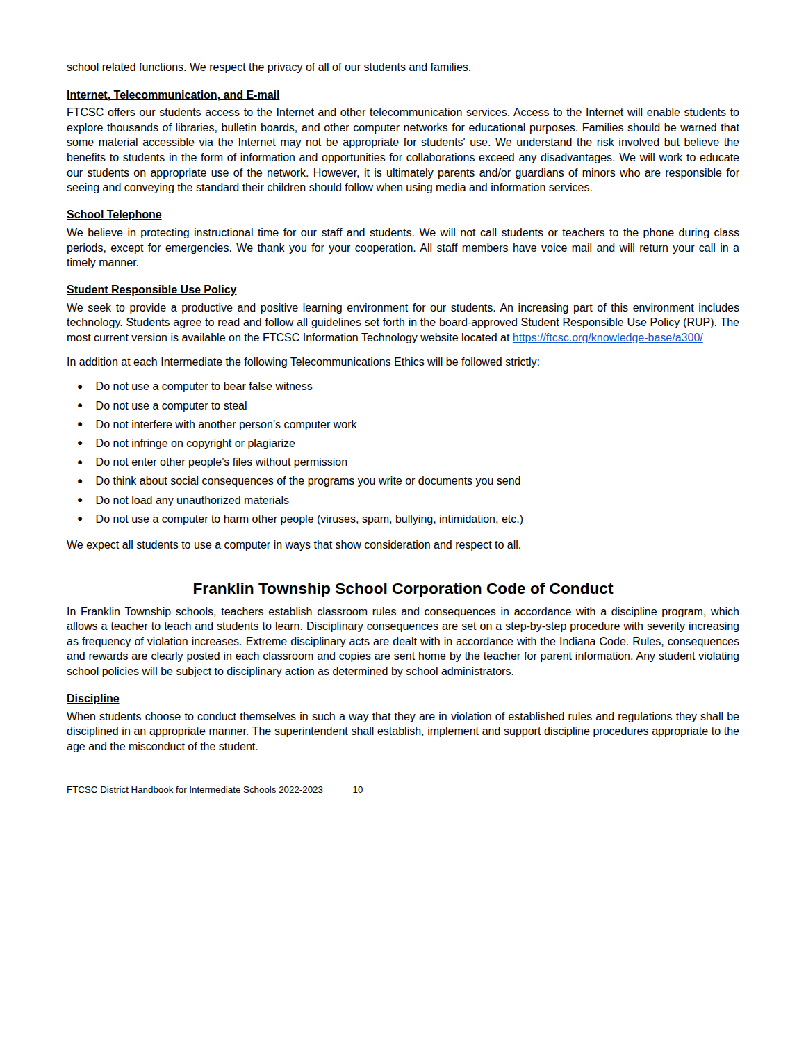school related functions. We respect the privacy of all of our students and families.
Internet, Telecommunication, and E-mail
FTCSC offers our students access to the Internet and other telecommunication services. Access to the Internet will enable students to explore thousands of libraries, bulletin boards, and other computer networks for educational purposes. Families should be warned that some material accessible via the Internet may not be appropriate for students' use. We understand the risk involved but believe the benefits to students in the form of information and opportunities for collaborations exceed any disadvantages. We will work to educate our students on appropriate use of the network. However, it is ultimately parents and/or guardians of minors who are responsible for seeing and conveying the standard their children should follow when using media and information services.
School Telephone
We believe in protecting instructional time for our staff and students. We will not call students or teachers to the phone during class periods, except for emergencies. We thank you for your cooperation. All staff members have voice mail and will return your call in a timely manner.
Student Responsible Use Policy
We seek to provide a productive and positive learning environment for our students. An increasing part of this environment includes technology. Students agree to read and follow all guidelines set forth in the board-approved Student Responsible Use Policy (RUP). The most current version is available on the FTCSC Information Technology website located at https://ftcsc.org/knowledge-base/a300/
In addition at each Intermediate the following Telecommunications Ethics will be followed strictly:
Do not use a computer to bear false witness
Do not use a computer to steal
Do not interfere with another person’s computer work
Do not infringe on copyright or plagiarize
Do not enter other people’s files without permission
Do think about social consequences of the programs you write or documents you send
Do not load any unauthorized materials
Do not use a computer to harm other people (viruses, spam, bullying, intimidation, etc.)
We expect all students to use a computer in ways that show consideration and respect to all.
Franklin Township School Corporation Code of Conduct
In Franklin Township schools, teachers establish classroom rules and consequences in accordance with a discipline program, which allows a teacher to teach and students to learn. Disciplinary consequences are set on a step-by-step procedure with severity increasing as frequency of violation increases. Extreme disciplinary acts are dealt with in accordance with the Indiana Code. Rules, consequences and rewards are clearly posted in each classroom and copies are sent home by the teacher for parent information. Any student violating school policies will be subject to disciplinary action as determined by school administrators.
Discipline
When students choose to conduct themselves in such a way that they are in violation of established rules and regulations they shall be disciplined in an appropriate manner. The superintendent shall establish, implement and support discipline procedures appropriate to the age and the misconduct of the student.
FTCSC District Handbook for Intermediate Schools 2022-202310